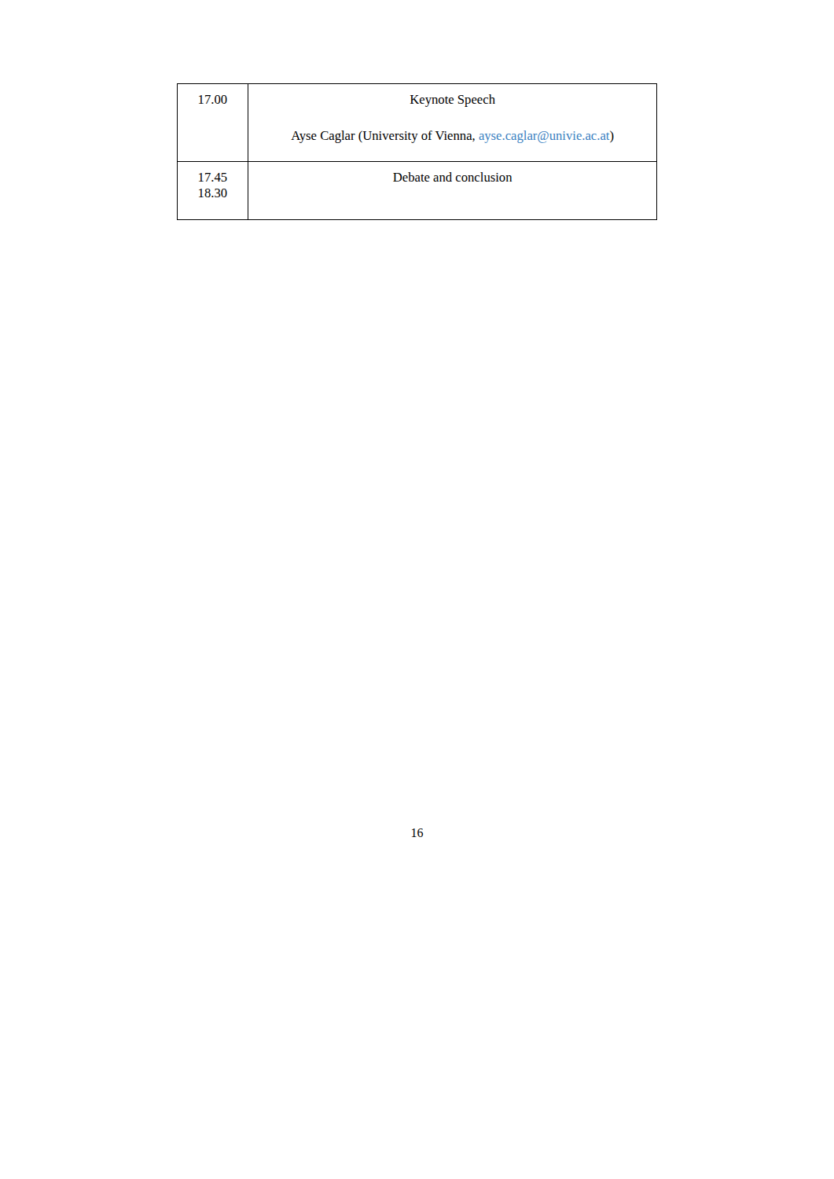| 17.00 | Keynote Speech Ayse Caglar (University of Vienna, ayse.caglar@univie.ac.at ) |
| 17.45 18.30 | Debate and conclusion |
16